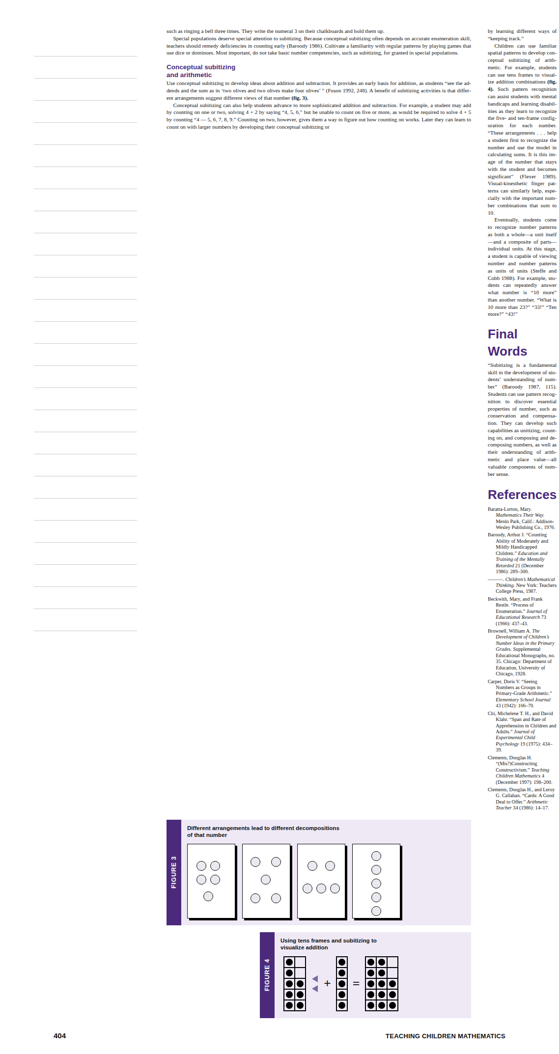such as ringing a bell three times. They write the numeral 3 on their chalkboards and hold them up.
Special populations deserve special attention to subitizing. Because conceptual subitizing often depends on accurate enumeration skill, teachers should remedy deficiencies in counting early (Baroody 1986). Cultivate a familiarity with regular patterns by playing games that use dice or dominoes. Most important, do not take basic number competencies, such as subitizing, for granted in special populations.
Conceptual subitizing
and arithmetic
Use conceptual subitizing to develop ideas about addition and subtraction. It provides an early basis for addition, as students “see the addends and the sum as in ‘two olives and two olives make four olives’ ” (Fuson 1992, 248). A benefit of subitizing activities is that different arrangements suggest different views of that number (fig. 3).
Conceptual subitizing can also help students advance to more sophisticated addition and subtraction. For example, a student may add by counting on one or two, solving 4 + 2 by saying “4, 5, 6,” but be unable to count on five or more, as would be required to solve 4 + 5 by counting “4 — 5, 6, 7, 8, 9.” Counting on two, however, gives them a way to figure out how counting on works. Later they can learn to count on with larger numbers by developing their conceptual subitizing or
by learning different ways of “keeping track.”
Children can use familiar spatial patterns to develop conceptual subitizing of arithmetic. For example, students can use tens frames to visualize addition combinations (fig. 4). Such pattern recognition can assist students with mental handicaps and learning disabilities as they learn to recognize the five- and ten-frame configuration for each number. “These arrangements . . . help a student first to recognize the number and use the model in calculating sums. It is this image of the number that stays with the student and becomes significant” (Flexer 1989). Visual-kinesthetic finger patterns can similarly help, especially with the important number combinations that sum to 10.
Eventually, students come to recognize number patterns as both a whole—a unit itself—and a composite of parts—individual units. At this stage, a student is capable of viewing number and number patterns as units of units (Steffe and Cobb 1988). For example, students can repeatedly answer what number is “10 more” than another number. “What is 10 more than 23?” “33!” “Ten more?” “43!”
Final Words
“Subitizing is a fundamental skill in the development of students’ understanding of number” (Baroody 1987, 115). Students can use pattern recognition to discover essential properties of number, such as conservation and compensation. They can develop such capabilities as unitizing, counting on, and composing and decomposing numbers, as well as their understanding of arithmetic and place value—all valuable components of number sense.
References
Baratta-Lorton, Mary. Mathematics Their Way. Menlo Park, Calif.: Addison-Wesley Publishing Co., 1976.
Baroody, Arthur J. “Counting Ability of Moderately and Mildly Handicapped Children.” Education and Training of the Mentally Retarded 21 (December 1986): 289–300.
———. Children’s Mathematical Thinking. New York: Teachers College Press, 1987.
Beckwith, Mary, and Frank Restle. “Process of Enumeration.” Journal of Educational Research 73 (1966): 437–43.
Brownell, William A. The Development of Children’s Number Ideas in the Primary Grades. Supplemental Educational Monographs, no. 35. Chicago: Department of Education, University of Chicago, 1928.
Carper, Doris V. “Seeing Numbers as Groups in Primary-Grade Arithmetic.” Elementary School Journal 43 (1942): 166–70.
Chi, Michelene T. H., and David Klahr. “Span and Rate of Apprehension in Children and Adults.” Journal of Experimental Child Psychology 19 (1975): 434–39.
Clements, Douglas H. “(Mis?)Constructing Constructivism.” Teaching Children Mathematics 4 (December 1997): 198–200.
Clements, Douglas H., and Leroy G. Callahan. “Cards: A Good Deal to Offer.” Arithmetic Teacher 34 (1986): 14–17.
FIGURE 3
Different arrangements lead to different decompositions
of that number
FIGURE 4
Using tens frames and subitizing to
visualize addition
+
=
404
TEACHING CHILDREN MATHEMATICS